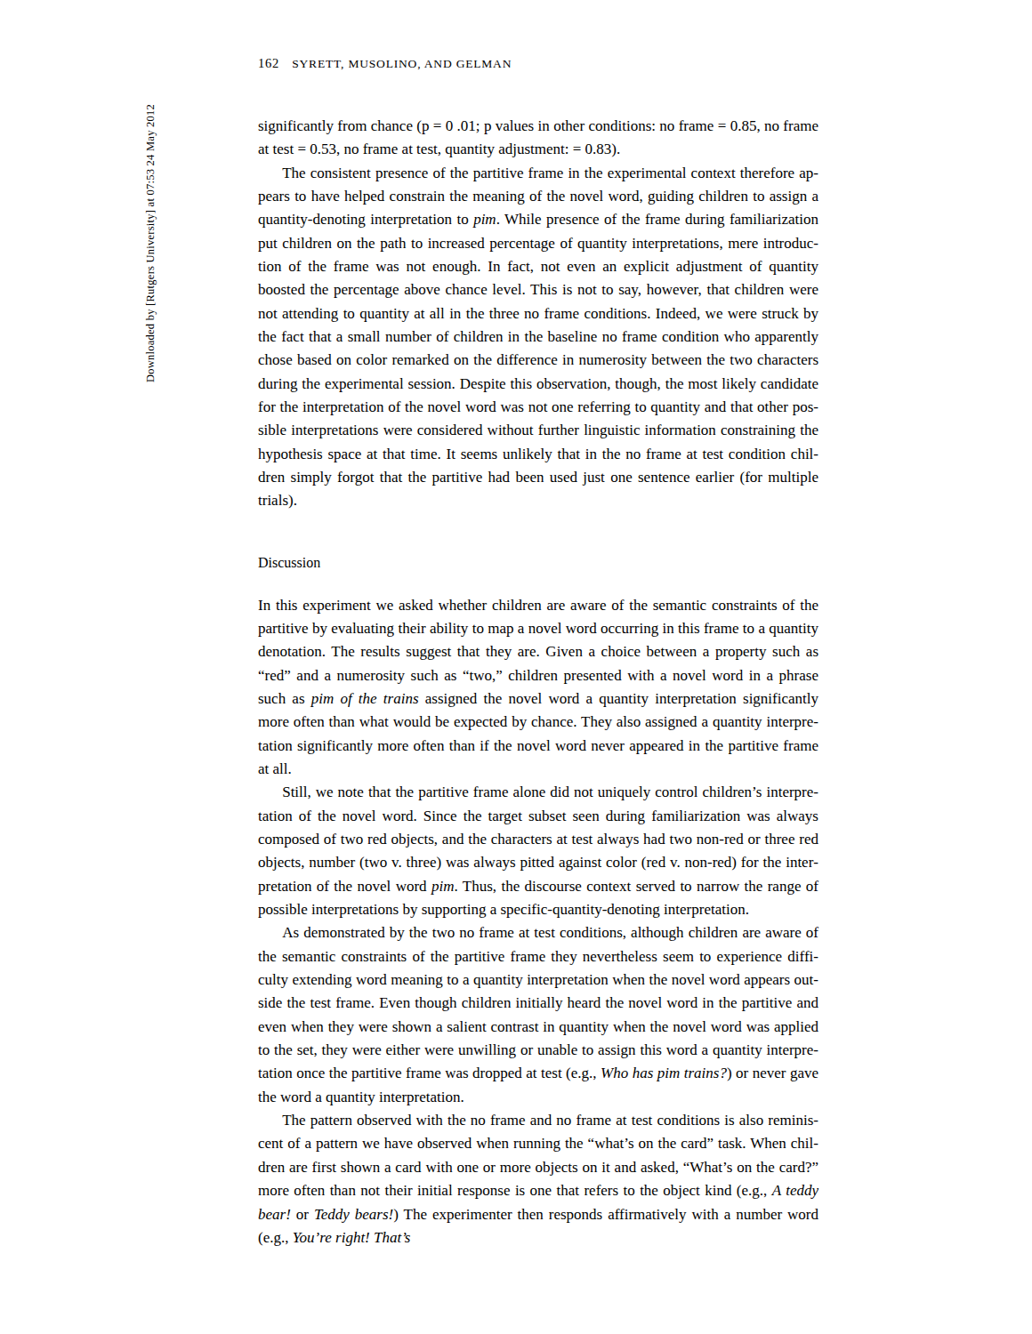Downloaded by [Rutgers University] at 07:53 24 May 2012
162 SYRETT, MUSOLINO, AND GELMAN
significantly from chance (p = 0 .01; p values in other conditions: no frame = 0.85, no frame at test = 0.53, no frame at test, quantity adjustment: = 0.83).
The consistent presence of the partitive frame in the experimental context therefore appears to have helped constrain the meaning of the novel word, guiding children to assign a quantity-denoting interpretation to pim. While presence of the frame during familiarization put children on the path to increased percentage of quantity interpretations, mere introduction of the frame was not enough. In fact, not even an explicit adjustment of quantity boosted the percentage above chance level. This is not to say, however, that children were not attending to quantity at all in the three no frame conditions. Indeed, we were struck by the fact that a small number of children in the baseline no frame condition who apparently chose based on color remarked on the difference in numerosity between the two characters during the experimental session. Despite this observation, though, the most likely candidate for the interpretation of the novel word was not one referring to quantity and that other possible interpretations were considered without further linguistic information constraining the hypothesis space at that time. It seems unlikely that in the no frame at test condition children simply forgot that the partitive had been used just one sentence earlier (for multiple trials).
Discussion
In this experiment we asked whether children are aware of the semantic constraints of the partitive by evaluating their ability to map a novel word occurring in this frame to a quantity denotation. The results suggest that they are. Given a choice between a property such as “red” and a numerosity such as “two,” children presented with a novel word in a phrase such as pim of the trains assigned the novel word a quantity interpretation significantly more often than what would be expected by chance. They also assigned a quantity interpretation significantly more often than if the novel word never appeared in the partitive frame at all.
Still, we note that the partitive frame alone did not uniquely control children’s interpretation of the novel word. Since the target subset seen during familiarization was always composed of two red objects, and the characters at test always had two non-red or three red objects, number (two v. three) was always pitted against color (red v. non-red) for the interpretation of the novel word pim. Thus, the discourse context served to narrow the range of possible interpretations by supporting a specific-quantity-denoting interpretation.
As demonstrated by the two no frame at test conditions, although children are aware of the semantic constraints of the partitive frame they nevertheless seem to experience difficulty extending word meaning to a quantity interpretation when the novel word appears outside the test frame. Even though children initially heard the novel word in the partitive and even when they were shown a salient contrast in quantity when the novel word was applied to the set, they were either were unwilling or unable to assign this word a quantity interpretation once the partitive frame was dropped at test (e.g., Who has pim trains?) or never gave the word a quantity interpretation.
The pattern observed with the no frame and no frame at test conditions is also reminiscent of a pattern we have observed when running the “what’s on the card” task. When children are first shown a card with one or more objects on it and asked, “What’s on the card?” more often than not their initial response is one that refers to the object kind (e.g., A teddy bear! or Teddy bears!) The experimenter then responds affirmatively with a number word (e.g., You’re right! That’s